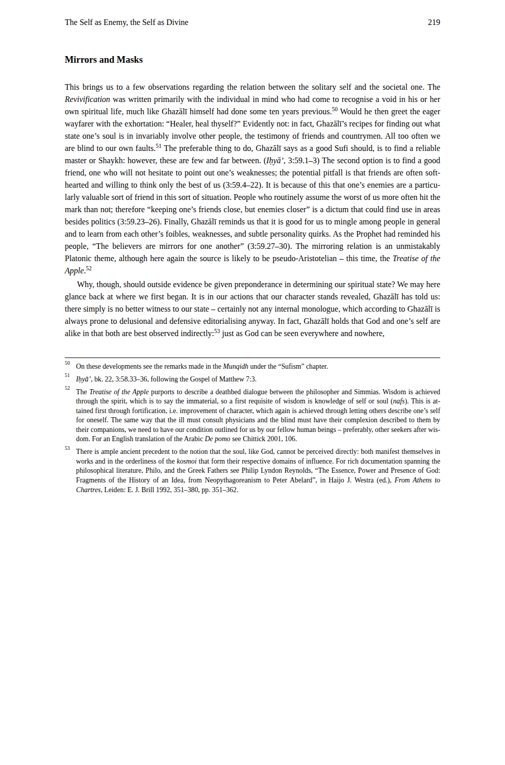The Self as Enemy, the Self as Divine 219
Mirrors and Masks
This brings us to a few observations regarding the relation between the solitary self and the societal one. The Revivification was written primarily with the individual in mind who had come to recognise a void in his or her own spiritual life, much like Ghazālī himself had done some ten years previous.50 Would he then greet the eager wayfarer with the exhortation: “Healer, heal thyself?” Evidently not: in fact, Ghazālī’s recipes for finding out what state one’s soul is in invariably involve other people, the testimony of friends and countrymen. All too often we are blind to our own faults.51 The preferable thing to do, Ghazālī says as a good Sufi should, is to find a reliable master or Shaykh: however, these are few and far between. (Iḥyā’, 3:59.1–3) The second option is to find a good friend, one who will not hesitate to point out one’s weaknesses; the potential pitfall is that friends are often soft-hearted and willing to think only the best of us (3:59.4–22). It is because of this that one’s enemies are a particularly valuable sort of friend in this sort of situation. People who routinely assume the worst of us more often hit the mark than not; therefore “keeping one’s friends close, but enemies closer” is a dictum that could find use in areas besides politics (3:59.23–26). Finally, Ghazālī reminds us that it is good for us to mingle among people in general and to learn from each other’s foibles, weaknesses, and subtle personality quirks. As the Prophet had reminded his people, “The believers are mirrors for one another” (3:59.27–30). The mirroring relation is an unmistakably Platonic theme, although here again the source is likely to be pseudo-Aristotelian – this time, the Treatise of the Apple.52
Why, though, should outside evidence be given preponderance in determining our spiritual state? We may here glance back at where we first began. It is in our actions that our character stands revealed, Ghazālī has told us: there simply is no better witness to our state – certainly not any internal monologue, which according to Ghazālī is always prone to delusional and defensive editorialising anyway. In fact, Ghazālī holds that God and one’s self are alike in that both are best observed indirectly:53 just as God can be seen everywhere and nowhere,
50On these developments see the remarks made in the Munqidh under the “Sufism” chapter.
51Iḥyā’, bk. 22, 3:58.33–36, following the Gospel of Matthew 7:3.
52The Treatise of the Apple purports to describe a deathbed dialogue between the philosopher and Simmias. Wisdom is achieved through the spirit, which is to say the immaterial, so a first requisite of wisdom is knowledge of self or soul (nafs). This is attained first through fortification, i.e. improvement of character, which again is achieved through letting others describe one’s self for oneself. The same way that the ill must consult physicians and the blind must have their complexion described to them by their companions, we need to have our condition outlined for us by our fellow human beings – preferably, other seekers after wisdom. For an English translation of the Arabic De pomo see Chittick 2001, 106.
53There is ample ancient precedent to the notion that the soul, like God, cannot be perceived directly: both manifest themselves in works and in the orderliness of the kosmoi that form their respective domains of influence. For rich documentation spanning the philosophical literature, Philo, and the Greek Fathers see Philip Lyndon Reynolds, “The Essence, Power and Presence of God: Fragments of the History of an Idea, from Neopythagoreanism to Peter Abelard”, in Haijo J. Westra (ed.), From Athens to Chartres, Leiden: E. J. Brill 1992, 351–380, pp. 351–362.